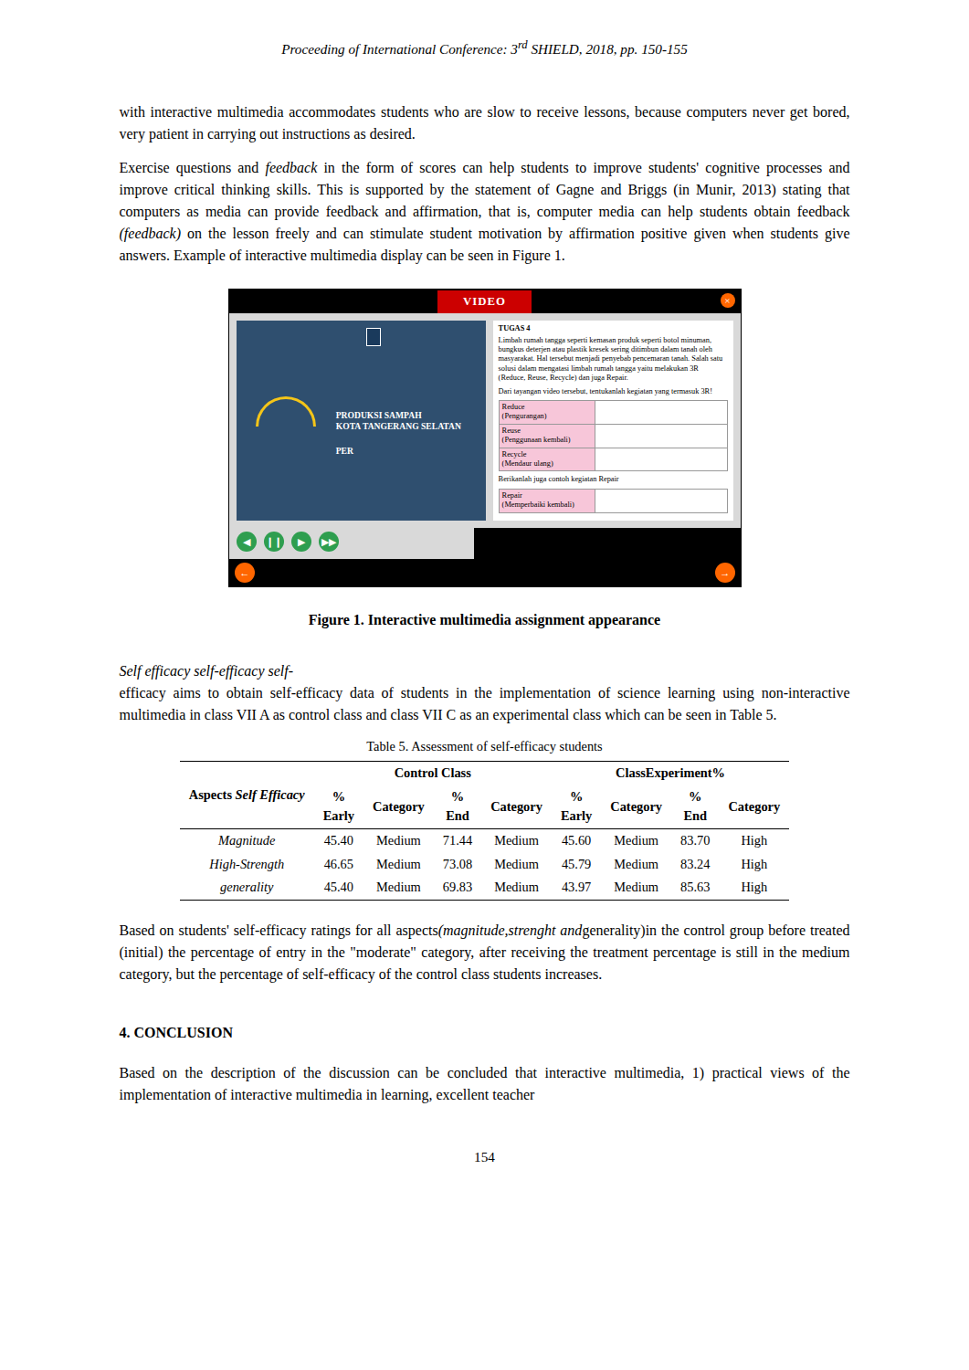Proceeding of International Conference: 3rd SHIELD, 2018, pp. 150-155
with interactive multimedia accommodates students who are slow to receive lessons, because computers never get bored, very patient in carrying out instructions as desired.
Exercise questions and feedback in the form of scores can help students to improve students' cognitive processes and improve critical thinking skills. This is supported by the statement of Gagne and Briggs (in Munir, 2013) stating that computers as media can provide feedback and affirmation, that is, computer media can help students obtain feedback (feedback) on the lesson freely and can stimulate student motivation by affirmation positive given when students give answers. Example of interactive multimedia display can be seen in Figure 1.
VIDEO ×
PRODUKSI SAMPAH
KOTA TANGERANG SELATAN
PER
TUGAS 4
Limbah rumah tangga seperti kemasan produk seperti botol minuman, bungkus deterjen atau plastik kresek sering ditimbun dalam tanah oleh masyarakat. Hal tersebut menjadi penyebab pencemaran tanah. Salah satu solusi dalam mengatasi limbah rumah tangga yaitu melakukan 3R (Reduce, Reuse, Recycle) dan juga Repair.
Dari tayangan video tersebut, tentukanlah kegiatan yang termasuk 3R!
| Reduce (Pengurangan) | |
| Reuse (Penggunaan kembali) | |
| Recycle (Mendaur ulang) | |
Berikanlah juga contoh kegiatan Repair
| Repair (Memperbaiki kembali) | |
◀
❙❙
▶
▶▶
←
→
Figure 1. Interactive multimedia assignment appearance
Self efficacy self-efficacy self-
efficacy aims to obtain self-efficacy data of students in the implementation of science learning using non-interactive multimedia in class VII A as control class and class VII C as an experimental class which can be seen in Table 5.
Table 5. Assessment of self-efficacy students
| Aspects Self Efficacy | Control Class | ClassExperiment% |
| --- | --- | --- |
| % Early | Category | % End | Category | % Early | Category | % End | Category |
| Magnitude | 45.40 | Medium | 71.44 | Medium | 45.60 | Medium | 83.70 | High |
| High-Strength | 46.65 | Medium | 73.08 | Medium | 45.79 | Medium | 83.24 | High |
| generality | 45.40 | Medium | 69.83 | Medium | 43.97 | Medium | 85.63 | High |
Based on students' self-efficacy ratings for all aspects(magnitude,strenght andgenerality)in the control group before treated (initial) the percentage of entry in the "moderate" category, after receiving the treatment percentage is still in the medium category, but the percentage of self-efficacy of the control class students increases.
4. CONCLUSION
Based on the description of the discussion can be concluded that interactive multimedia, 1) practical views of the implementation of interactive multimedia in learning, excellent teacher
154